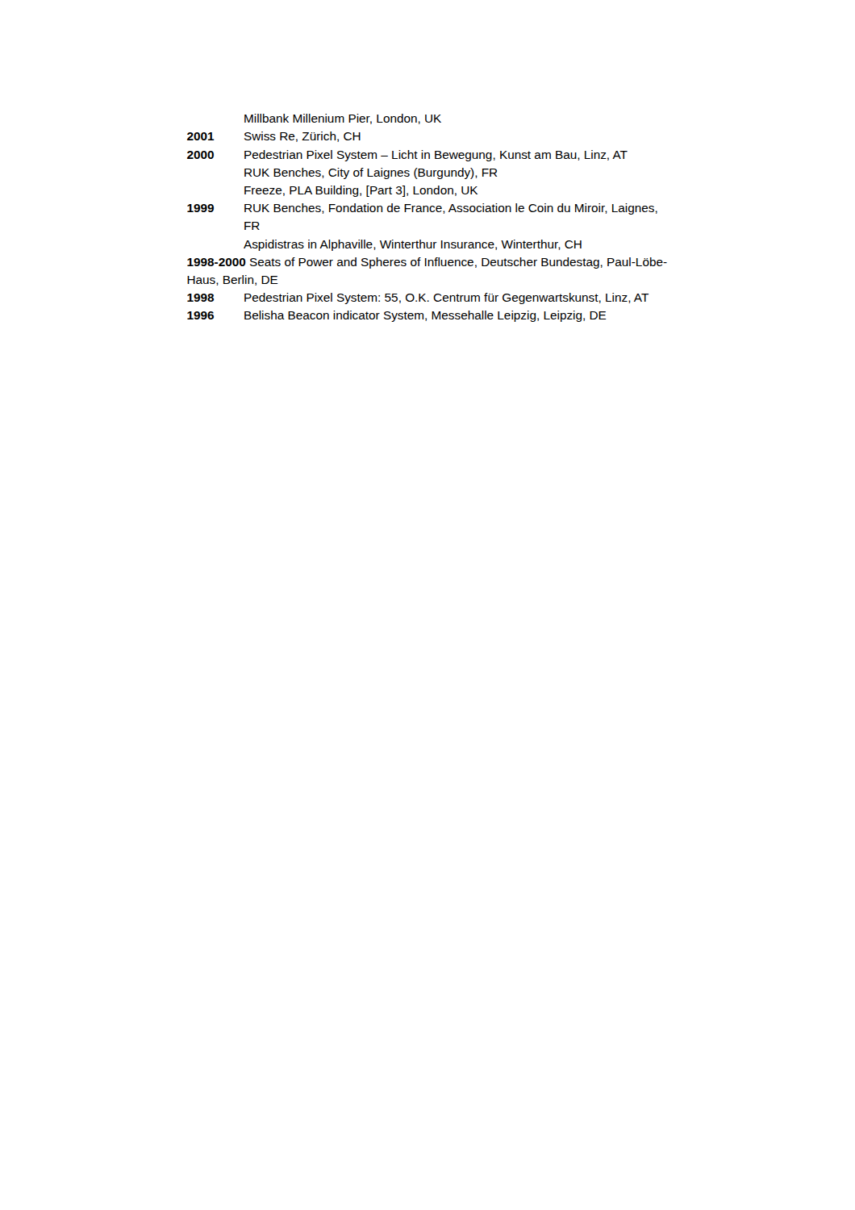Millbank Millenium Pier, London, UK
| 2001 | Swiss Re, Zürich, CH |
| 2000 | Pedestrian Pixel System – Licht in Bewegung, Kunst am Bau, Linz, AT RUK Benches, City of Laignes (Burgundy), FR Freeze, PLA Building, [Part 3], London, UK |
| 1999 | RUK Benches, Fondation de France, Association le Coin du Miroir, Laignes, FR Aspidistras in Alphaville, Winterthur Insurance, Winterthur, CH |
| 1998-2000 Seats of Power and Spheres of Influence, Deutscher Bundestag, Paul-Löbe-Haus, Berlin, DE |
| 1998 | Pedestrian Pixel System: 55, O.K. Centrum für Gegenwartskunst, Linz, AT |
| 1996 | Belisha Beacon indicator System, Messehalle Leipzig, Leipzig, DE |